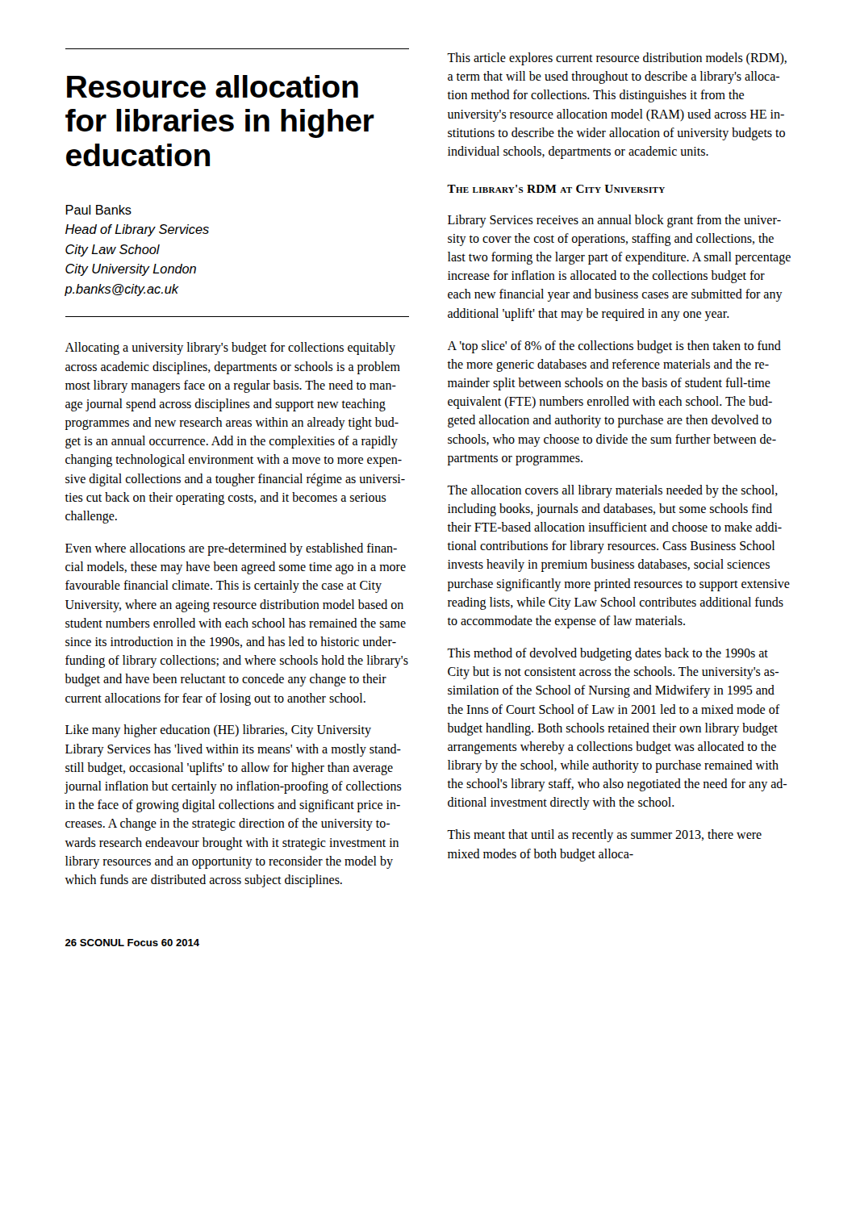Resource allocation for libraries in higher education
Paul Banks Head of Library Services City Law School City University London p.banks@city.ac.uk
Allocating a university library's budget for collections equitably across academic disciplines, departments or schools is a problem most library managers face on a regular basis. The need to manage journal spend across disciplines and support new teaching programmes and new research areas within an already tight budget is an annual occurrence. Add in the complexities of a rapidly changing technological environment with a move to more expensive digital collections and a tougher financial régime as universities cut back on their operating costs, and it becomes a serious challenge.
Even where allocations are pre-determined by established financial models, these may have been agreed some time ago in a more favourable financial climate. This is certainly the case at City University, where an ageing resource distribution model based on student numbers enrolled with each school has remained the same since its introduction in the 1990s, and has led to historic underfunding of library collections; and where schools hold the library's budget and have been reluctant to concede any change to their current allocations for fear of losing out to another school.
Like many higher education (HE) libraries, City University Library Services has 'lived within its means' with a mostly stand-still budget, occasional 'uplifts' to allow for higher than average journal inflation but certainly no inflation-proofing of collections in the face of growing digital collections and significant price increases. A change in the strategic direction of the university towards research endeavour brought with it strategic investment in library resources and an opportunity to reconsider the model by which funds are distributed across subject disciplines.
This article explores current resource distribution models (RDM), a term that will be used throughout to describe a library's allocation method for collections. This distinguishes it from the university's resource allocation model (RAM) used across HE institutions to describe the wider allocation of university budgets to individual schools, departments or academic units.
The library's RDM at City University
Library Services receives an annual block grant from the university to cover the cost of operations, staffing and collections, the last two forming the larger part of expenditure. A small percentage increase for inflation is allocated to the collections budget for each new financial year and business cases are submitted for any additional 'uplift' that may be required in any one year.
A 'top slice' of 8% of the collections budget is then taken to fund the more generic databases and reference materials and the remainder split between schools on the basis of student full-time equivalent (FTE) numbers enrolled with each school. The budgeted allocation and authority to purchase are then devolved to schools, who may choose to divide the sum further between departments or programmes.
The allocation covers all library materials needed by the school, including books, journals and databases, but some schools find their FTE-based allocation insufficient and choose to make additional contributions for library resources. Cass Business School invests heavily in premium business databases, social sciences purchase significantly more printed resources to support extensive reading lists, while City Law School contributes additional funds to accommodate the expense of law materials.
This method of devolved budgeting dates back to the 1990s at City but is not consistent across the schools. The university's assimilation of the School of Nursing and Midwifery in 1995 and the Inns of Court School of Law in 2001 led to a mixed mode of budget handling. Both schools retained their own library budget arrangements whereby a collections budget was allocated to the library by the school, while authority to purchase remained with the school's library staff, who also negotiated the need for any additional investment directly with the school.
This meant that until as recently as summer 2013, there were mixed modes of both budget alloca-
26 SCONUL Focus 60 2014